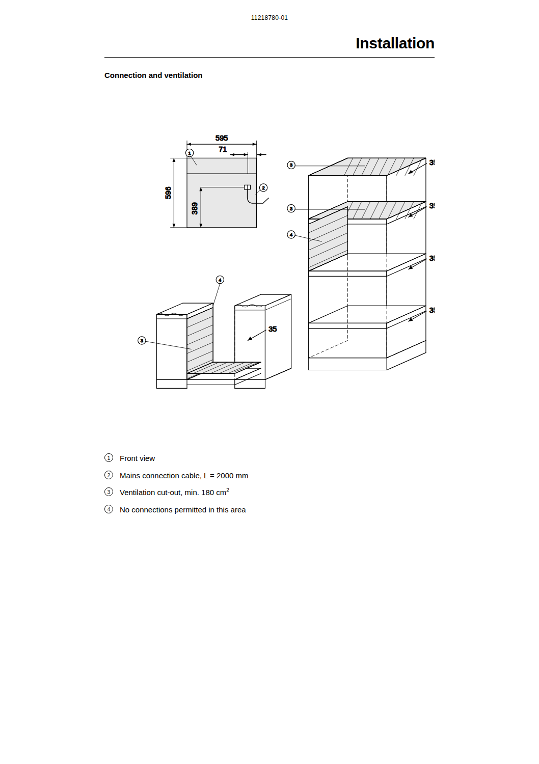11218780-01
Installation
Connection and ventilation
Installation drawings: appliance front view with mains cable position, and two cabinet views showing ventilation cut-outs Technical line drawings. Front view of the appliance measuring 595 mm wide and 596 mm high, with the mains connection cable exiting 71 mm from the right edge and 389 mm up from the base. Two isometric cabinet drawings show hatched ventilation cut-out areas and 35 mm gaps, and an area where no connections are permitted. 595 71 596 389 1 2 35 35 35 35 3 3 4 35 3 4
1 Front view
2 Mains connection cable, L = 2000 mm
3 Ventilation cut-out, min. 180 cm2
4 No connections permitted in this area